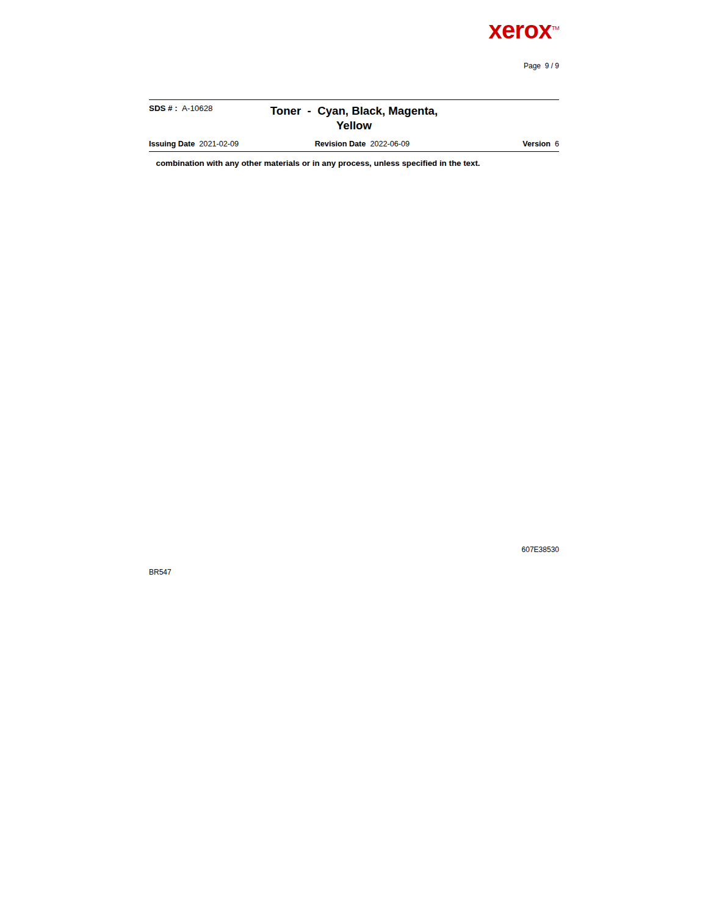xeroxTM
Page 9 / 9
| SDS # : A-10628 | Toner - Cyan, Black, Magenta, Yellow | |
| Issuing Date 2021-02-09 | Revision Date 2022-06-09 | Version 6 |
combination with any other materials or in any process, unless specified in the text.
607E38530
BR547